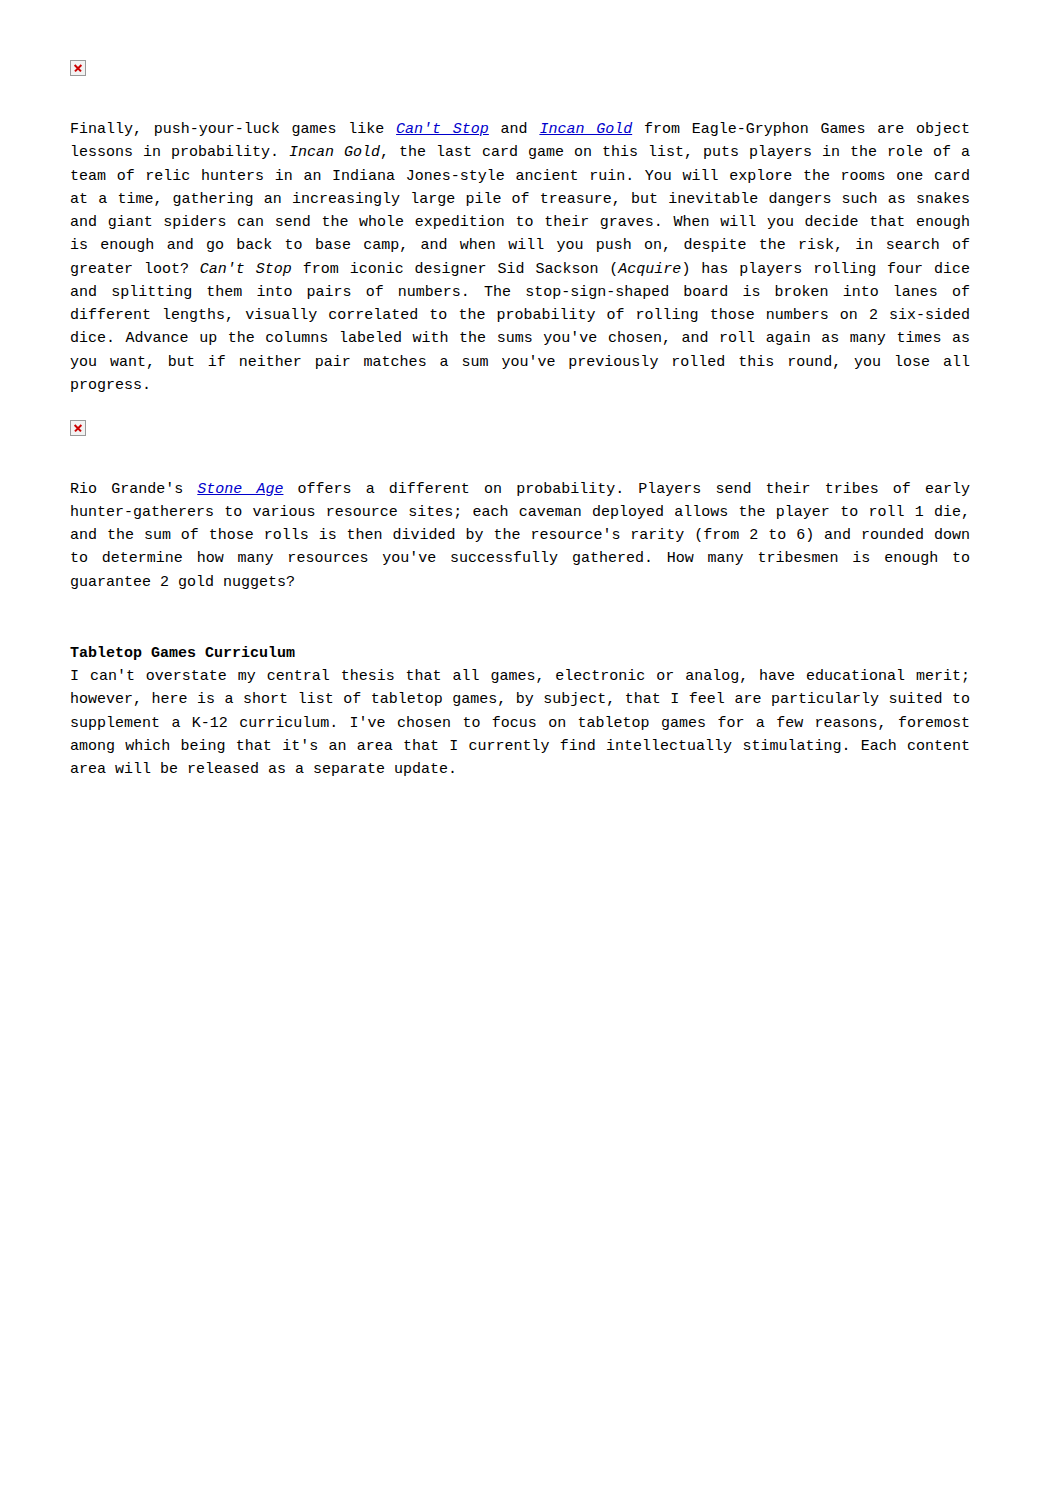Finally, push-your-luck games like Can't Stop and Incan Gold from Eagle-Gryphon Games are object lessons in probability. Incan Gold, the last card game on this list, puts players in the role of a team of relic hunters in an Indiana Jones-style ancient ruin. You will explore the rooms one card at a time, gathering an increasingly large pile of treasure, but inevitable dangers such as snakes and giant spiders can send the whole expedition to their graves. When will you decide that enough is enough and go back to base camp, and when will you push on, despite the risk, in search of greater loot? Can't Stop from iconic designer Sid Sackson (Acquire) has players rolling four dice and splitting them into pairs of numbers. The stop-sign-shaped board is broken into lanes of different lengths, visually correlated to the probability of rolling those numbers on 2 six-sided dice. Advance up the columns labeled with the sums you've chosen, and roll again as many times as you want, but if neither pair matches a sum you've previously rolled this round, you lose all progress.
Rio Grande's Stone Age offers a different on probability. Players send their tribes of early hunter-gatherers to various resource sites; each caveman deployed allows the player to roll 1 die, and the sum of those rolls is then divided by the resource's rarity (from 2 to 6) and rounded down to determine how many resources you've successfully gathered. How many tribesmen is enough to guarantee 2 gold nuggets?
Tabletop Games Curriculum
I can't overstate my central thesis that all games, electronic or analog, have educational merit; however, here is a short list of tabletop games, by subject, that I feel are particularly suited to supplement a K-12 curriculum. I've chosen to focus on tabletop games for a few reasons, foremost among which being that it's an area that I currently find intellectually stimulating. Each content area will be released as a separate update.